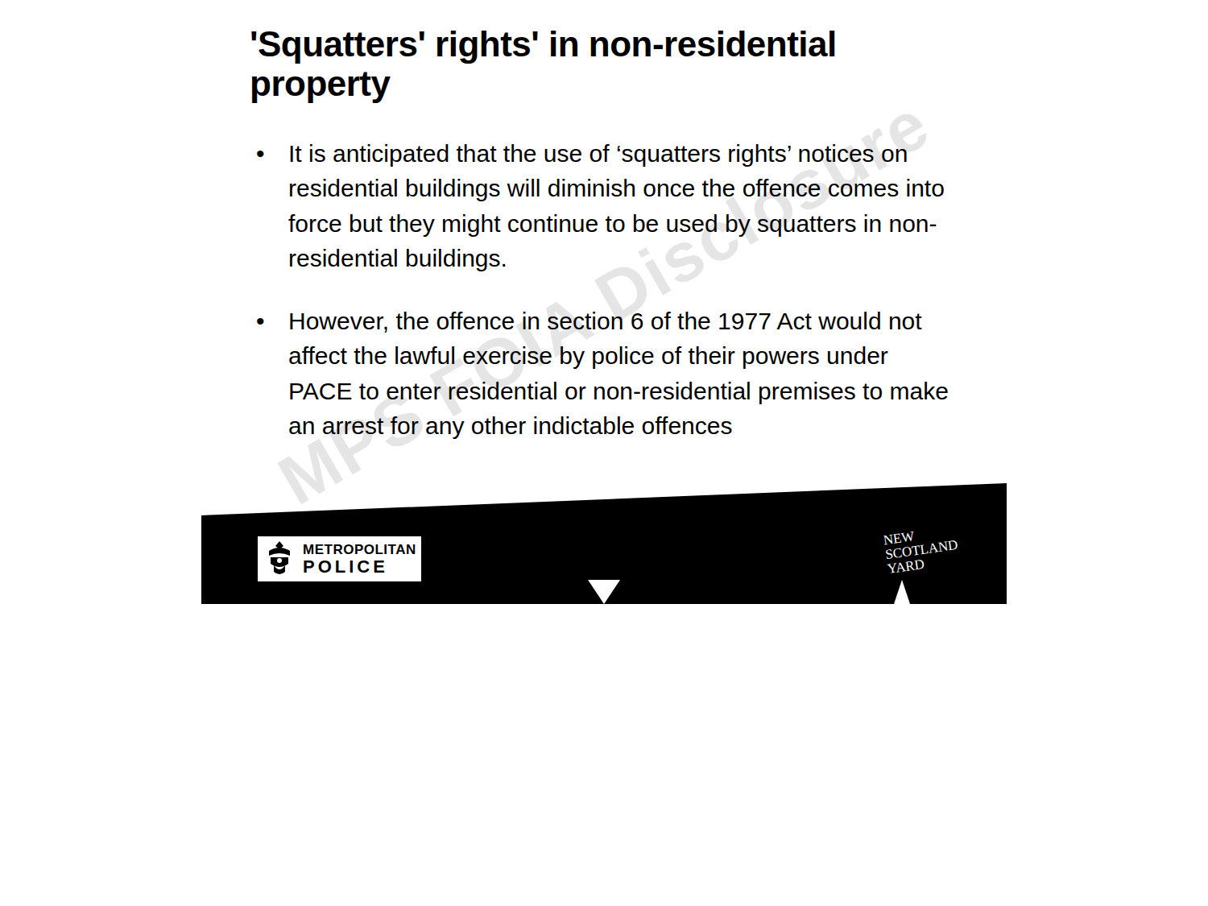MPS FOIA Disclosure
'Squatters' rights' in non-residential property
It is anticipated that the use of ‘squatters rights’ notices on residential buildings will diminish once the offence comes into force but they might continue to be used by squatters in non-residential buildings.
However, the offence in section 6 of the 1977 Act would not affect the lawful exercise by police of their powers under PACE to enter residential or non-residential premises to make an arrest for any other indictable offences
METROPOLITAN POLICE
NEW SCOTLAND YARD